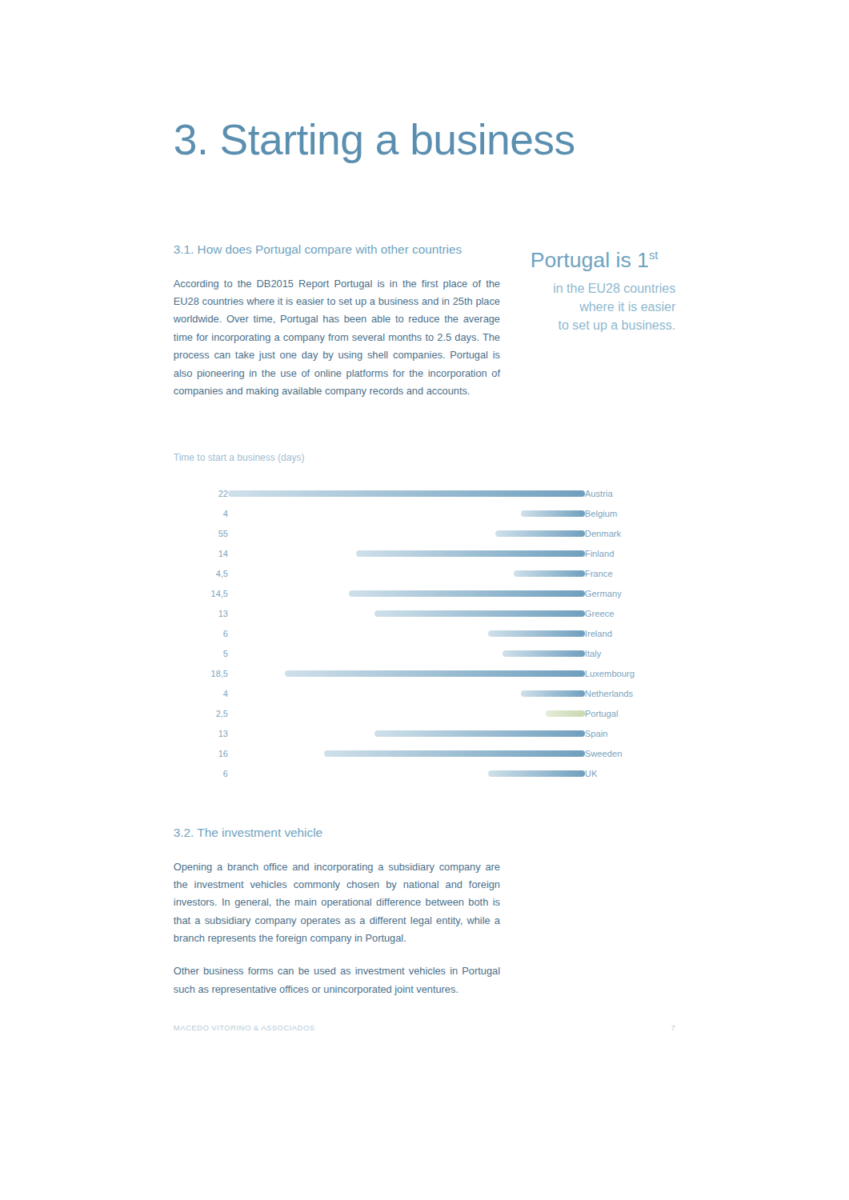3. Starting a business
3.1. How does Portugal compare with other countries
According to the DB2015 Report Portugal is in the first place of the EU28 countries where it is easier to set up a business and in 25th place worldwide. Over time, Portugal has been able to reduce the average time for incorporating a company from several months to 2.5 days. The process can take just one day by using shell companies. Portugal is also pioneering in the use of online platforms for the incorporation of companies and making available company records and accounts.
Portugal is 1st
in the EU28 countries
where it is easier
to set up a business.
Time to start a business (days)
| 22 | | Austria |
| 4 | | Belgium |
| 55 | | Denmark |
| 14 | | Finland |
| 4,5 | | France |
| 14,5 | | Germany |
| 13 | | Greece |
| 6 | | Ireland |
| 5 | | Italy |
| 18,5 | | Luxembourg |
| 4 | | Netherlands |
| 2,5 | | Portugal |
| 13 | | Spain |
| 16 | | Sweeden |
| 6 | | UK |
3.2. The investment vehicle
Opening a branch office and incorporating a subsidiary company are the investment vehicles commonly chosen by national and foreign investors. In general, the main operational difference between both is that a subsidiary company operates as a different legal entity, while a branch represents the foreign company in Portugal.
Other business forms can be used as investment vehicles in Portugal such as representative offices or unincorporated joint ventures.
MACEDO VITORINO & ASSOCIADOS 7